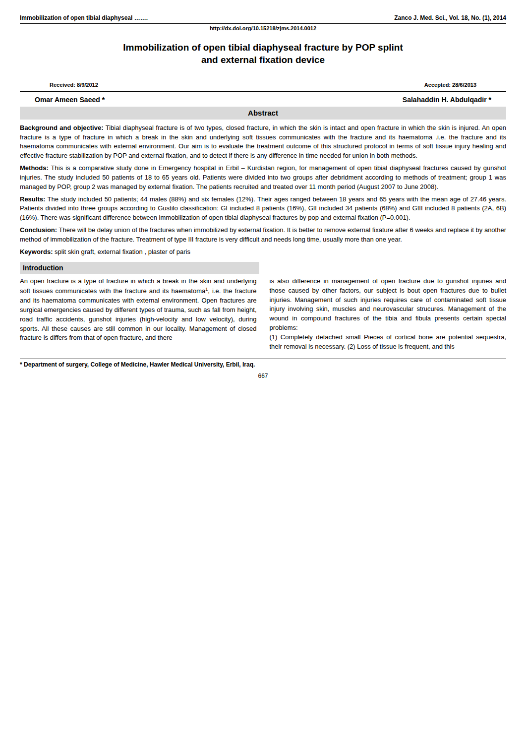Immobilization of open tibial diaphyseal …….
Zanco J. Med. Sci., Vol. 18, No. (1), 2014
http://dx.doi.org/10.15218/zjms.2014.0012
Immobilization of open tibial diaphyseal fracture by POP splint
and external fixation device
Received: 8/9/2012
Accepted: 28/6/2013
Omar Ameen Saeed *
Salahaddin H. Abdulqadir *
Abstract
Background and objective: Tibial diaphyseal fracture is of two types, closed fracture, in which the skin is intact and open fracture in which the skin is injured. An open fracture is a type of fracture in which a break in the skin and underlying soft tissues communicates with the fracture and its haematoma .i.e. the fracture and its haematoma communicates with external environment. Our aim is to evaluate the treatment outcome of this structured protocol in terms of soft tissue injury healing and effective fracture stabilization by POP and external fixation, and to detect if there is any difference in time needed for union in both methods.
Methods: This is a comparative study done in Emergency hospital in Erbil – Kurdistan region, for management of open tibial diaphyseal fractures caused by gunshot injuries. The study included 50 patients of 18 to 65 years old. Patients were divided into two groups after debridment according to methods of treatment; group 1 was managed by POP, group 2 was managed by external fixation. The patients recruited and treated over 11 month period (August 2007 to June 2008).
Results: The study included 50 patients; 44 males (88%) and six females (12%). Their ages ranged between 18 years and 65 years with the mean age of 27.46 years. Patients divided into three groups according to Gustilo classification: GI included 8 patients (16%), GII included 34 patients (68%) and GIII included 8 patients (2A, 6B) (16%). There was significant difference between immobilization of open tibial diaphyseal fractures by pop and external fixation (P=0.001).
Conclusion: There will be delay union of the fractures when immobilized by external fixation. It is better to remove external fixature after 6 weeks and replace it by another method of immobilization of the fracture. Treatment of type III fracture is very difficult and needs long time, usually more than one year.
Keywords: split skin graft, external fixation , plaster of paris
Introduction
An open fracture is a type of fracture in which a break in the skin and underlying soft tissues communicates with the fracture and its haematoma1, i.e. the fracture and its haematoma communicates with external environment. Open fractures are surgical emergencies caused by different types of trauma, such as fall from height, road traffic accidents, gunshot injuries (high-velocity and low velocity), during sports. All these causes are still common in our locality. Management of closed fracture is differs from that of open fracture, and there
is also difference in management of open fracture due to gunshot injuries and those caused by other factors, our subject is bout open fractures due to bullet injuries. Management of such injuries requires care of contaminated soft tissue injury involving skin, muscles and neurovascular strucures. Management of the wound in compound fractures of the tibia and fibula presents certain special problems:
(1) Completely detached small Pieces of cortical bone are potential sequestra, their removal is necessary. (2) Loss of tissue is frequent, and this
* Department of surgery, College of Medicine, Hawler Medical University, Erbil, Iraq.
667